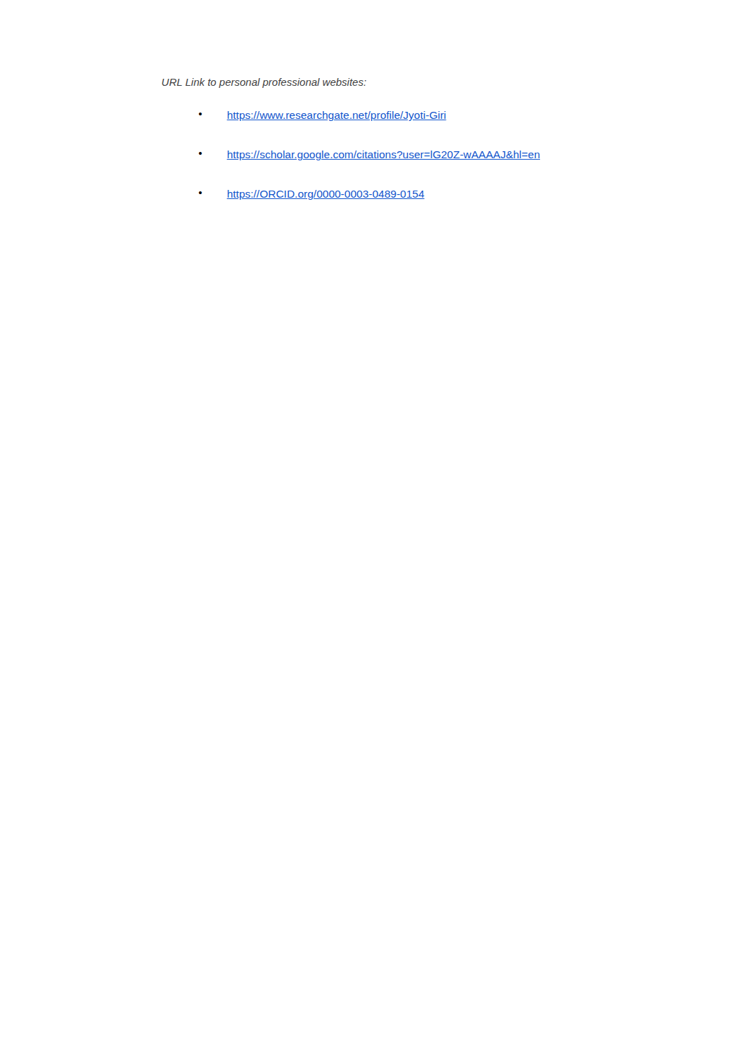URL Link to personal professional websites:
https://www.researchgate.net/profile/Jyoti-Giri
https://scholar.google.com/citations?user=lG20Z-wAAAAJ&hl=en
https://ORCID.org/0000-0003-0489-0154